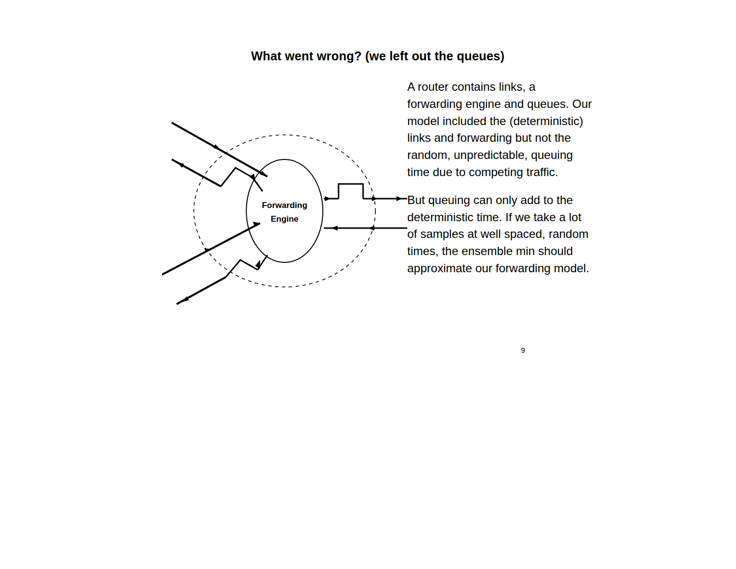What went wrong? (we left out the queues)
Forwarding Engine
A router contains links, a forwarding engine and queues. Our model included the (deterministic) links and forwarding but not the random, unpredictable, queuing time due to competing traffic.
But queuing can only add to the deterministic time. If we take a lot of samples at well spaced, random times, the ensemble min should approximate our forwarding model.
9